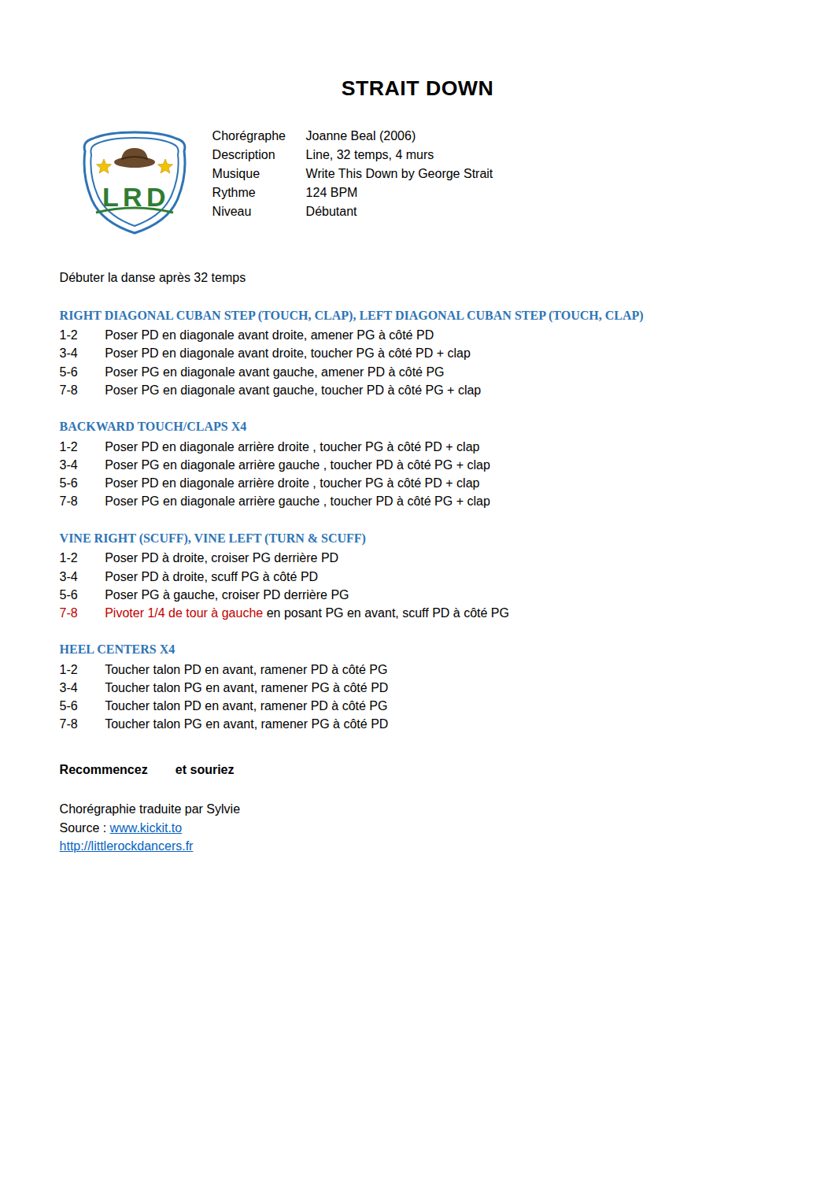STRAIT DOWN
L R D
| Chorégraphe | Joanne Beal (2006) |
| Description | Line, 32 temps, 4 murs |
| Musique | Write This Down by George Strait |
| Rythme | 124 BPM |
| Niveau | Débutant |
Débuter la danse après 32 temps
Right diagonal cuban step (touch, clap), left diagonal cuban step (touch, clap)
| 1-2 | Poser PD en diagonale avant droite, amener PG à côté PD |
| 3-4 | Poser PD en diagonale avant droite, toucher PG à côté PD + clap |
| 5-6 | Poser PG en diagonale avant gauche, amener PD à côté PG |
| 7-8 | Poser PG en diagonale avant gauche, toucher PD à côté PG + clap |
Backward touch/claps x4
| 1-2 | Poser PD en diagonale arrière droite , toucher PG à côté PD + clap |
| 3-4 | Poser PG en diagonale arrière gauche , toucher PD à côté PG + clap |
| 5-6 | Poser PD en diagonale arrière droite , toucher PG à côté PD + clap |
| 7-8 | Poser PG en diagonale arrière gauche , toucher PD à côté PG + clap |
Vine right (scuff), vine left (turn & scuff)
| 1-2 | Poser PD à droite, croiser PG derrière PD |
| 3-4 | Poser PD à droite, scuff PG à côté PD |
| 5-6 | Poser PG à gauche, croiser PD derrière PG |
| 7-8 | Pivoter 1/4 de tour à gauche en posant PG en avant, scuff PD à côté PG |
Heel centers x4
| 1-2 | Toucher talon PD en avant, ramener PD à côté PG |
| 3-4 | Toucher talon PG en avant, ramener PG à côté PD |
| 5-6 | Toucher talon PD en avant, ramener PD à côté PG |
| 7-8 | Toucher talon PG en avant, ramener PG à côté PD |
Recommencez et souriez
Chorégraphie traduite par Sylvie
Source : www.kickit.to
http://littlerockdancers.fr